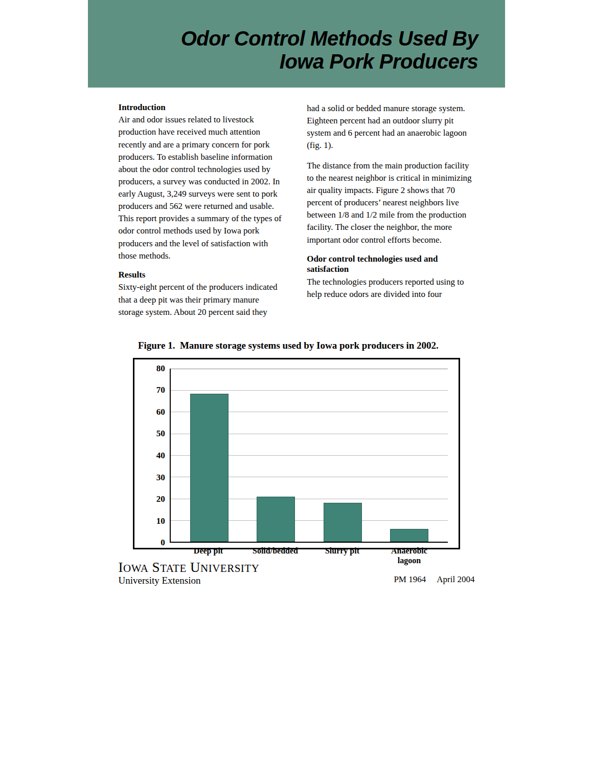Odor Control Methods Used By
Iowa Pork Producers
Introduction
Air and odor issues related to livestock production have received much attention recently and are a primary concern for pork producers. To establish baseline information about the odor control technologies used by producers, a survey was conducted in 2002. In early August, 3,249 surveys were sent to pork producers and 562 were returned and usable. This report provides a summary of the types of odor control methods used by Iowa pork producers and the level of satisfaction with those methods.
Results
Sixty-eight percent of the producers indicated that a deep pit was their primary manure storage system. About 20 percent said they
had a solid or bedded manure storage system. Eighteen percent had an outdoor slurry pit system and 6 percent had an anaerobic lagoon (fig. 1).
The distance from the main production facility to the nearest neighbor is critical in minimizing air quality impacts. Figure 2 shows that 70 percent of producers’ nearest neighbors live between 1/8 and 1/2 mile from the production facility. The closer the neighbor, the more important odor control efforts become.
Odor control technologies used and satisfaction
The technologies producers reported using to help reduce odors are divided into four
Figure 1. Manure storage systems used by Iowa pork producers in 2002.
80
70
60
50
40
30
20
10
0
Deep pit
Solid/bedded
Slurry pit
Anaerobic
lagoon
IOWA STATE UNIVERSITY
University Extension
PM 1964 April 2004